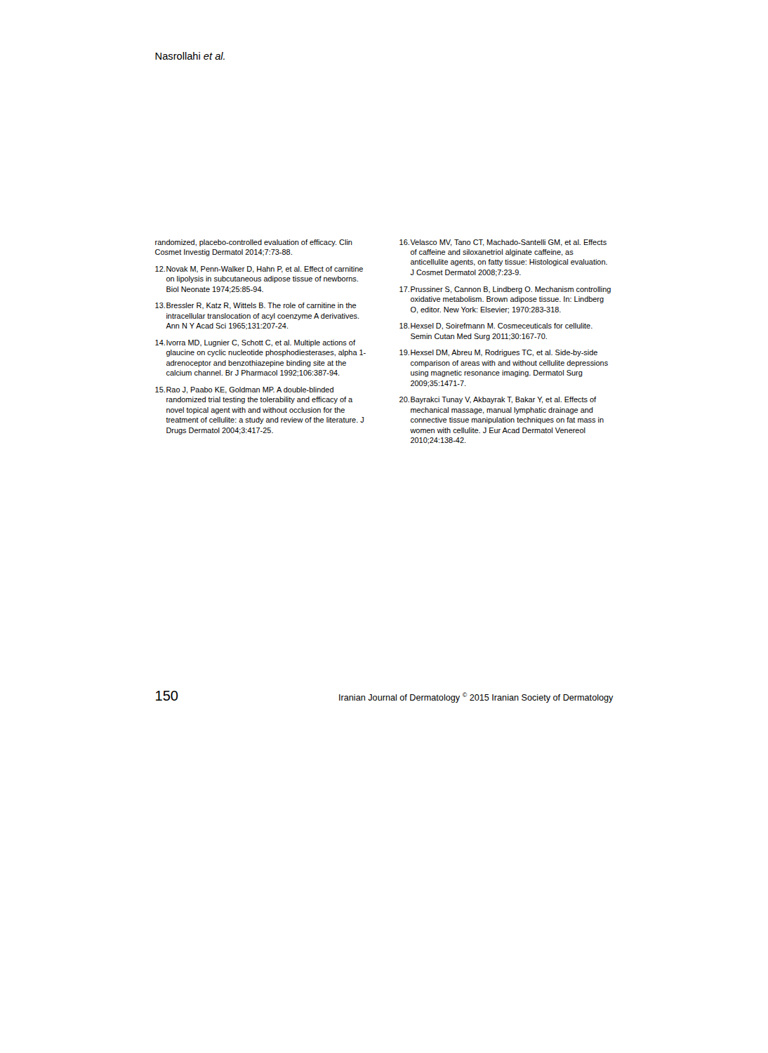Nasrollahi et al.
randomized, placebo-controlled evaluation of efficacy. Clin Cosmet Investig Dermatol 2014;7:73-88.
12. Novak M, Penn-Walker D, Hahn P, et al. Effect of carnitine on lipolysis in subcutaneous adipose tissue of newborns. Biol Neonate 1974;25:85-94.
13. Bressler R, Katz R, Wittels B. The role of carnitine in the intracellular translocation of acyl coenzyme A derivatives. Ann N Y Acad Sci 1965;131:207-24.
14. Ivorra MD, Lugnier C, Schott C, et al. Multiple actions of glaucine on cyclic nucleotide phosphodiesterases, alpha 1-adrenoceptor and benzothiazepine binding site at the calcium channel. Br J Pharmacol 1992;106:387-94.
15. Rao J, Paabo KE, Goldman MP. A double-blinded randomized trial testing the tolerability and efficacy of a novel topical agent with and without occlusion for the treatment of cellulite: a study and review of the literature. J Drugs Dermatol 2004;3:417-25.
16. Velasco MV, Tano CT, Machado-Santelli GM, et al. Effects of caffeine and siloxanetriol alginate caffeine, as anticellulite agents, on fatty tissue: Histological evaluation. J Cosmet Dermatol 2008;7:23-9.
17. Prussiner S, Cannon B, Lindberg O. Mechanism controlling oxidative metabolism. Brown adipose tissue. In: Lindberg O, editor. New York: Elsevier; 1970:283-318.
18. Hexsel D, Soirefmann M. Cosmeceuticals for cellulite. Semin Cutan Med Surg 2011;30:167-70.
19. Hexsel DM, Abreu M, Rodrigues TC, et al. Side-by-side comparison of areas with and without cellulite depressions using magnetic resonance imaging. Dermatol Surg 2009;35:1471-7.
20. Bayrakci Tunay V, Akbayrak T, Bakar Y, et al. Effects of mechanical massage, manual lymphatic drainage and connective tissue manipulation techniques on fat mass in women with cellulite. J Eur Acad Dermatol Venereol 2010;24:138-42.
150 Iranian Journal of Dermatology © 2015 Iranian Society of Dermatology